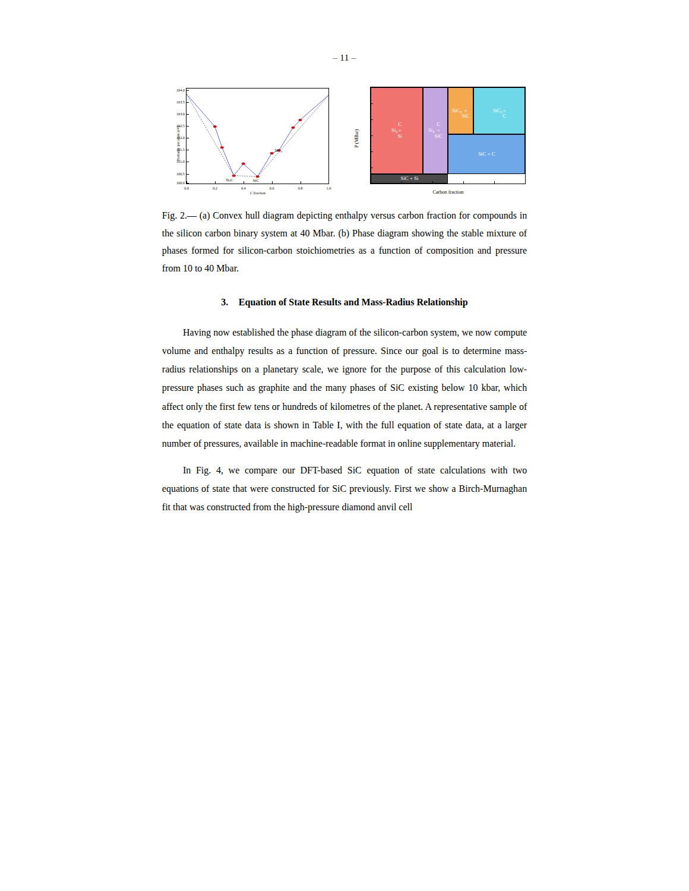– 11 –
Enthalpy per atom [eV]
104.0
103.5
103.0
102.5
102.0
101.5
101.0
100.5
100.0
0.0
0.2
0.4
0.6
0.8
1.0
Si2C
SiC
SiC2
C fraction
P (MBar)
Si2C
+
Si
Si2C
+
SiC
SiC2
+
SiC
SiC2
+
C
SiC + C
SiC + Si
40
35
30
25
20
15
10
0.0
0.2
0.4
0.6
0.8
1.0
Carbon fraction
Fig. 2.— (a) Convex hull diagram depicting enthalpy versus carbon fraction for compounds in the silicon carbon binary system at 40 Mbar. (b) Phase diagram showing the stable mixture of phases formed for silicon-carbon stoichiometries as a function of composition and pressure from 10 to 40 Mbar.
3. Equation of State Results and Mass-Radius Relationship
Having now established the phase diagram of the silicon-carbon system, we now compute volume and enthalpy results as a function of pressure. Since our goal is to determine mass-radius relationships on a planetary scale, we ignore for the purpose of this calculation low-pressure phases such as graphite and the many phases of SiC existing below 10 kbar, which affect only the first few tens or hundreds of kilometres of the planet. A representative sample of the equation of state data is shown in Table I, with the full equation of state data, at a larger number of pressures, available in machine-readable format in online supplementary material.
In Fig. 4, we compare our DFT-based SiC equation of state calculations with two equations of state that were constructed for SiC previously. First we show a Birch-Murnaghan fit that was constructed from the high-pressure diamond anvil cell